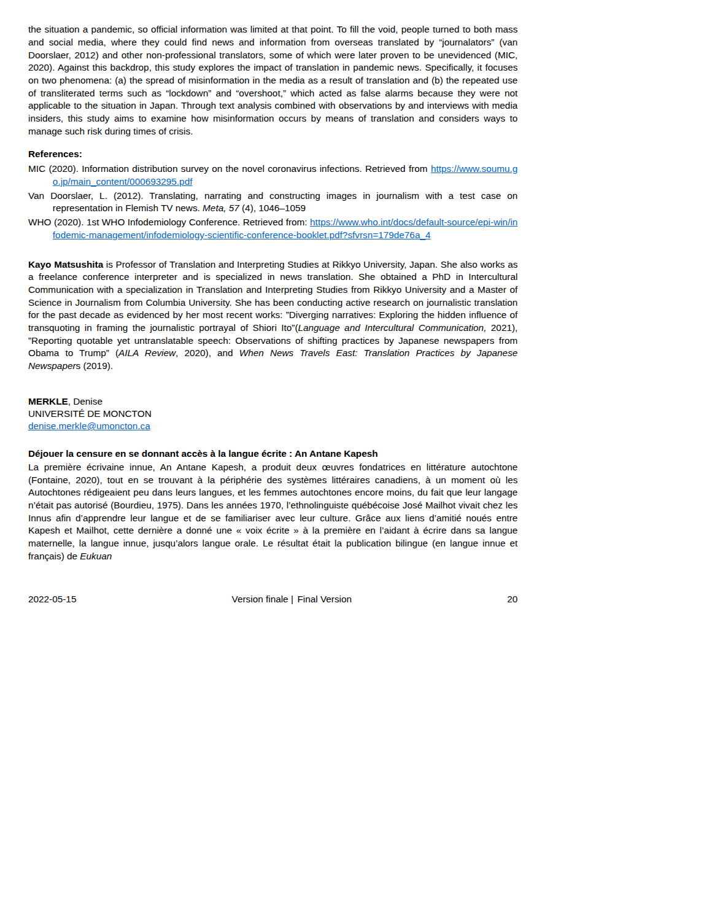the situation a pandemic, so official information was limited at that point. To fill the void, people turned to both mass and social media, where they could find news and information from overseas translated by “journalators” (van Doorslaer, 2012) and other non-professional translators, some of which were later proven to be unevidenced (MIC, 2020). Against this backdrop, this study explores the impact of translation in pandemic news. Specifically, it focuses on two phenomena: (a) the spread of misinformation in the media as a result of translation and (b) the repeated use of transliterated terms such as “lockdown” and “overshoot,” which acted as false alarms because they were not applicable to the situation in Japan. Through text analysis combined with observations by and interviews with media insiders, this study aims to examine how misinformation occurs by means of translation and considers ways to manage such risk during times of crisis.
References:
MIC (2020). Information distribution survey on the novel coronavirus infections. Retrieved from https://www.soumu.go.jp/main_content/000693295.pdf
Van Doorslaer, L. (2012). Translating, narrating and constructing images in journalism with a test case on representation in Flemish TV news. Meta, 57 (4), 1046–1059
WHO (2020). 1st WHO Infodemiology Conference. Retrieved from: https://www.who.int/docs/default-source/epi-win/infodemic-management/infodemiology-scientific-conference-booklet.pdf?sfvrsn=179de76a_4
Kayo Matsushita is Professor of Translation and Interpreting Studies at Rikkyo University, Japan. She also works as a freelance conference interpreter and is specialized in news translation. She obtained a PhD in Intercultural Communication with a specialization in Translation and Interpreting Studies from Rikkyo University and a Master of Science in Journalism from Columbia University. She has been conducting active research on journalistic translation for the past decade as evidenced by her most recent works: ”Diverging narratives: Exploring the hidden influence of transquoting in framing the journalistic portrayal of Shiori Ito”(Language and Intercultural Communication, 2021), ”Reporting quotable yet untranslatable speech: Observations of shifting practices by Japanese newspapers from Obama to Trump” (AILA Review, 2020), and When News Travels East: Translation Practices by Japanese Newspapers (2019).
MERKLE, Denise
UNIVERSITÉ DE MONCTON
denise.merkle@umoncton.ca
Déjouer la censure en se donnant accès à la langue écrite : An Antane Kapesh
La première écrivaine innue, An Antane Kapesh, a produit deux œuvres fondatrices en littérature autochtone (Fontaine, 2020), tout en se trouvant à la périphérie des systèmes littéraires canadiens, à un moment où les Autochtones rédigeaient peu dans leurs langues, et les femmes autochtones encore moins, du fait que leur langage n’était pas autorisé (Bourdieu, 1975). Dans les années 1970, l’ethnolinguiste québécoise José Mailhot vivait chez les Innus afin d’apprendre leur langue et de se familiariser avec leur culture. Grâce aux liens d’amitié noués entre Kapesh et Mailhot, cette dernière a donné une « voix écrite » à la première en l’aidant à écrire dans sa langue maternelle, la langue innue, jusqu’alors langue orale. Le résultat était la publication bilingue (en langue innue et français) de Eukuan
2022-05-15
Version finale | Final Version
20